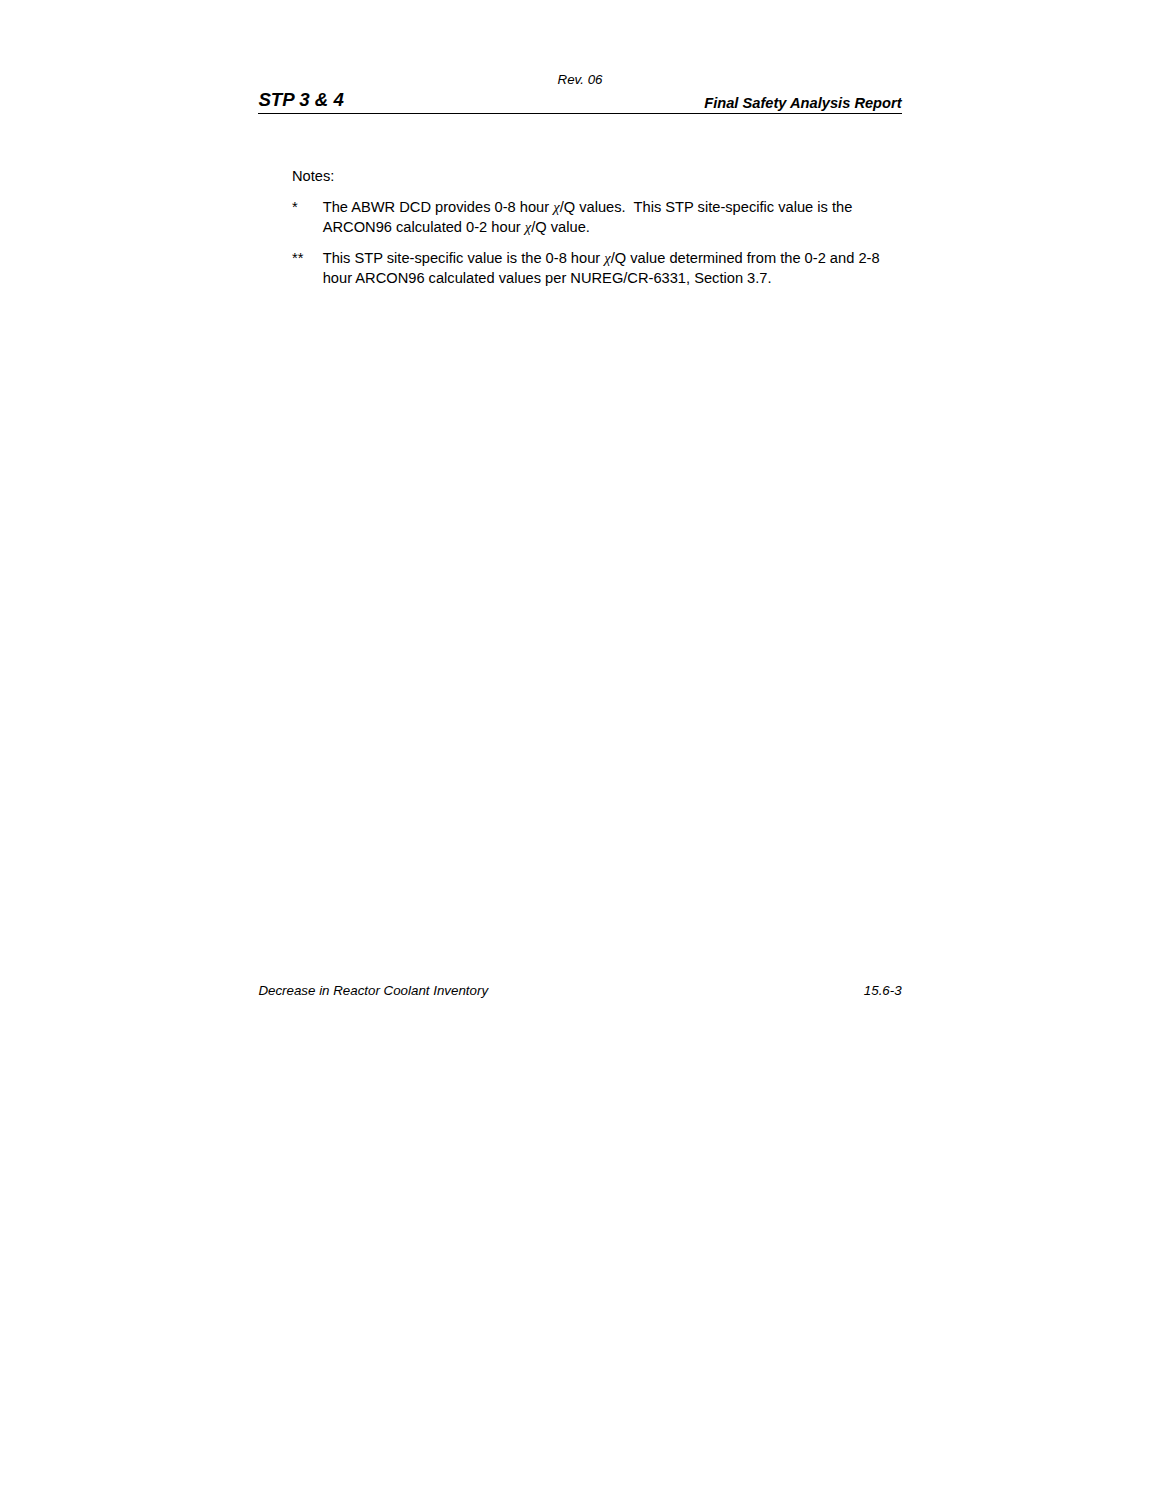Rev. 06
STP 3 & 4
Final Safety Analysis Report
Notes:
*
The ABWR DCD provides 0-8 hour χ/Q values. This STP site-specific value is the ARCON96 calculated 0-2 hour χ/Q value.
**
This STP site-specific value is the 0-8 hour χ/Q value determined from the 0-2 and 2-8 hour ARCON96 calculated values per NUREG/CR-6331, Section 3.7.
Decrease in Reactor Coolant Inventory
15.6-3